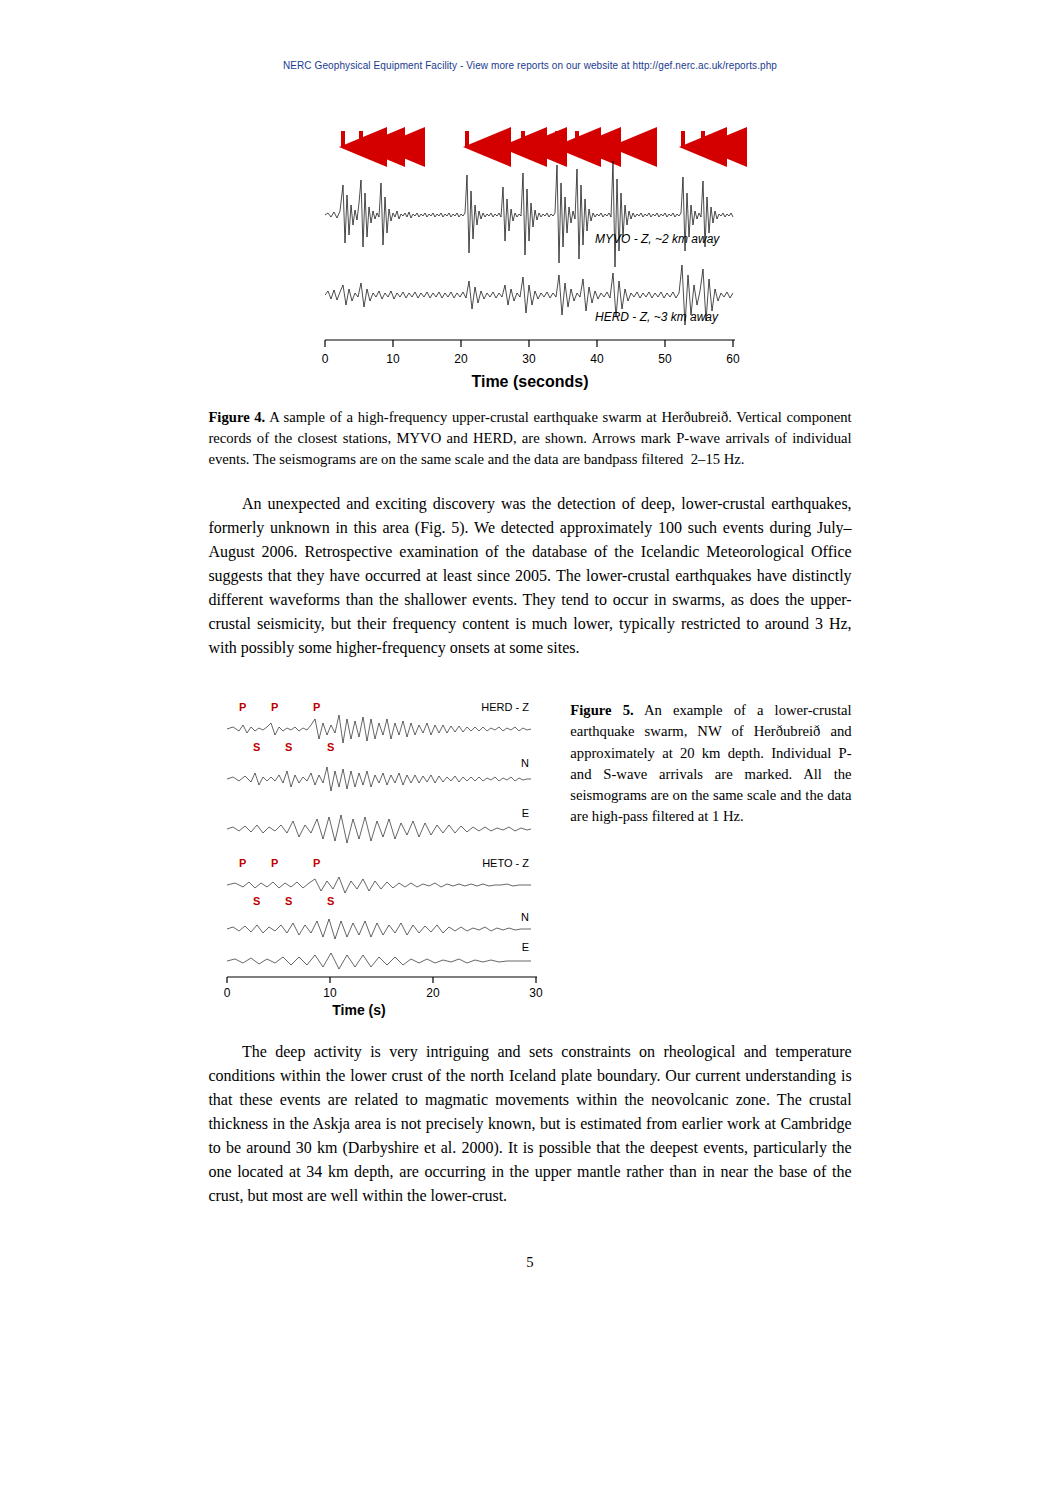NERC Geophysical Equipment Facility - View more reports on our website at http://gef.nerc.ac.uk/reports.php
MYVO - Z, ~2 km away HERD - Z, ~3 km away 0 10 20 30 40 50 60 Time (seconds)
Figure 4. A sample of a high-frequency upper-crustal earthquake swarm at Herðubreið. Vertical component records of the closest stations, MYVO and HERD, are shown. Arrows mark P-wave arrivals of individual events. The seismograms are on the same scale and the data are bandpass filtered 2–15 Hz.
An unexpected and exciting discovery was the detection of deep, lower-crustal earthquakes, formerly unknown in this area (Fig. 5). We detected approximately 100 such events during July–August 2006. Retrospective examination of the database of the Icelandic Meteorological Office suggests that they have occurred at least since 2005. The lower-crustal earthquakes have distinctly different waveforms than the shallower events. They tend to occur in swarms, as does the upper-crustal seismicity, but their frequency content is much lower, typically restricted to around 3 Hz, with possibly some higher-frequency onsets at some sites.
HERD - Z P P P S S S N E HETO - Z P P P S S S N E 0 10 20 30 Time (s)
Figure 5. An example of a lower-crustal earthquake swarm, NW of Herðubreið and approximately at 20 km depth. Individual P- and S-wave arrivals are marked. All the seismograms are on the same scale and the data are high-pass filtered at 1 Hz.
The deep activity is very intriguing and sets constraints on rheological and temperature conditions within the lower crust of the north Iceland plate boundary. Our current understanding is that these events are related to magmatic movements within the neovolcanic zone. The crustal thickness in the Askja area is not precisely known, but is estimated from earlier work at Cambridge to be around 30 km (Darbyshire et al. 2000). It is possible that the deepest events, particularly the one located at 34 km depth, are occurring in the upper mantle rather than in near the base of the crust, but most are well within the lower-crust.
5